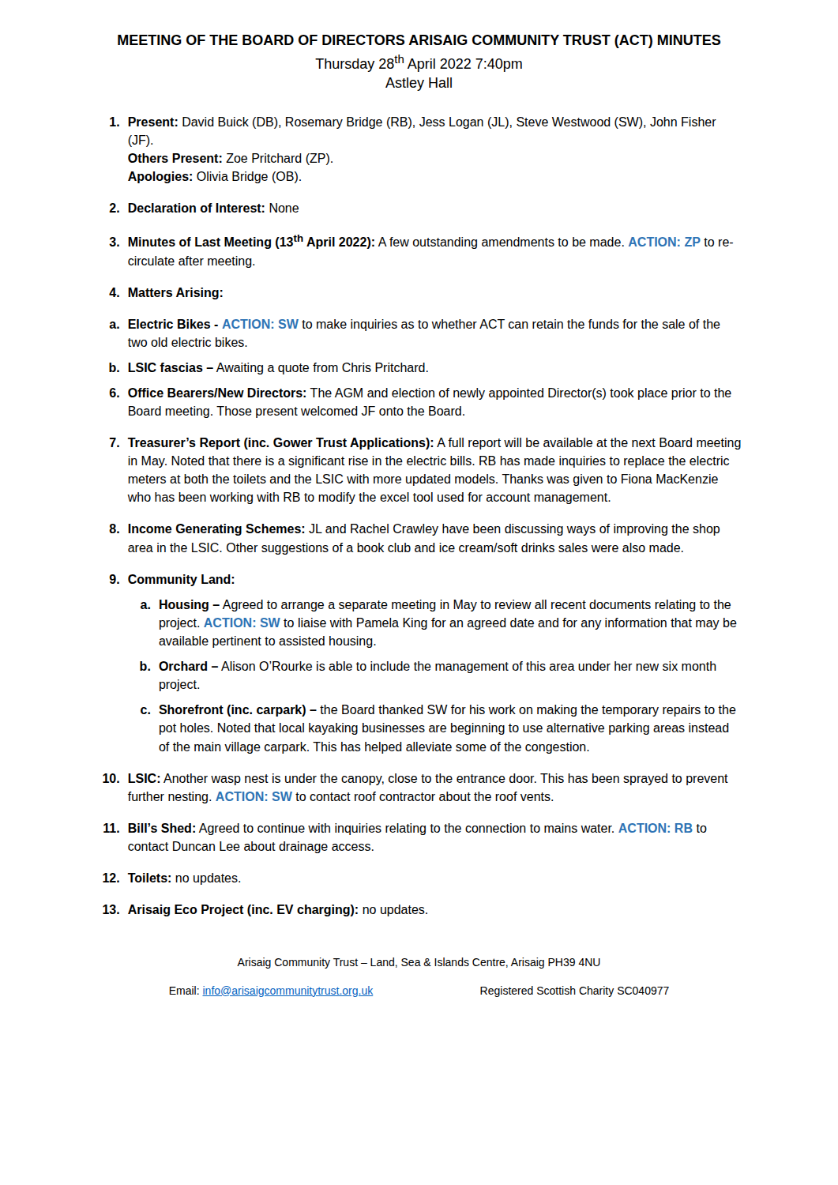MEETING OF THE BOARD OF DIRECTORS ARISAIG COMMUNITY TRUST (ACT) MINUTES
Thursday 28th April 2022 7:40pm
Astley Hall
Present: David Buick (DB), Rosemary Bridge (RB), Jess Logan (JL), Steve Westwood (SW), John Fisher (JF).
Others Present: Zoe Pritchard (ZP).
Apologies: Olivia Bridge (OB).
Declaration of Interest: None
Minutes of Last Meeting (13th April 2022): A few outstanding amendments to be made. ACTION: ZP to re-circulate after meeting.
Matters Arising:
Electric Bikes - ACTION: SW to make inquiries as to whether ACT can retain the funds for the sale of the two old electric bikes.
LSIC fascias – Awaiting a quote from Chris Pritchard.
Office Bearers/New Directors: The AGM and election of newly appointed Director(s) took place prior to the Board meeting. Those present welcomed JF onto the Board.
Treasurer’s Report (inc. Gower Trust Applications): A full report will be available at the next Board meeting in May. Noted that there is a significant rise in the electric bills. RB has made inquiries to replace the electric meters at both the toilets and the LSIC with more updated models. Thanks was given to Fiona MacKenzie who has been working with RB to modify the excel tool used for account management.
Income Generating Schemes: JL and Rachel Crawley have been discussing ways of improving the shop area in the LSIC. Other suggestions of a book club and ice cream/soft drinks sales were also made.
Community Land:
Housing – Agreed to arrange a separate meeting in May to review all recent documents relating to the project. ACTION: SW to liaise with Pamela King for an agreed date and for any information that may be available pertinent to assisted housing.
Orchard – Alison O’Rourke is able to include the management of this area under her new six month project.
Shorefront (inc. carpark) – the Board thanked SW for his work on making the temporary repairs to the pot holes. Noted that local kayaking businesses are beginning to use alternative parking areas instead of the main village carpark. This has helped alleviate some of the congestion.
LSIC: Another wasp nest is under the canopy, close to the entrance door. This has been sprayed to prevent further nesting. ACTION: SW to contact roof contractor about the roof vents.
Bill’s Shed: Agreed to continue with inquiries relating to the connection to mains water. ACTION: RB to contact Duncan Lee about drainage access.
Toilets: no updates.
Arisaig Eco Project (inc. EV charging): no updates.
Arisaig Community Trust – Land, Sea & Islands Centre, Arisaig PH39 4NU
Email: info@arisaigcommunitytrust.org.uk Registered Scottish Charity SC040977